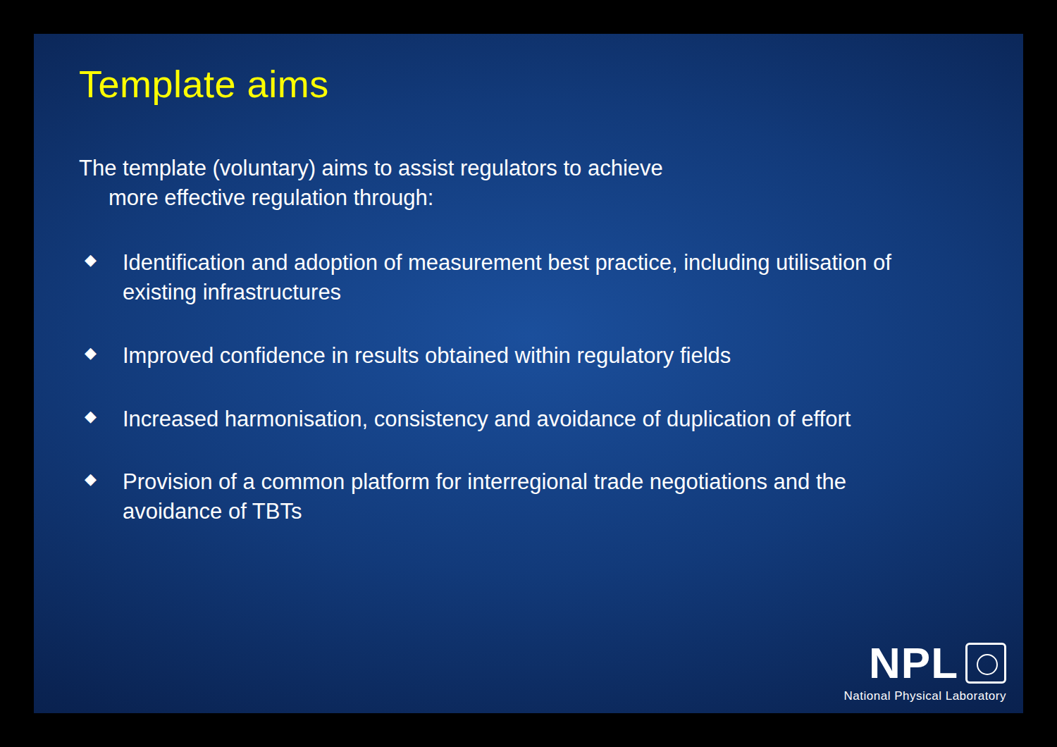Template aims
The template (voluntary) aims to assist regulators to achieve more effective regulation through:
Identification and adoption of measurement best practice, including utilisation of existing infrastructures
Improved confidence in results obtained within regulatory fields
Increased harmonisation, consistency and avoidance of duplication of effort
Provision of a common platform for interregional trade negotiations and the avoidance of TBTs
NPL National Physical Laboratory